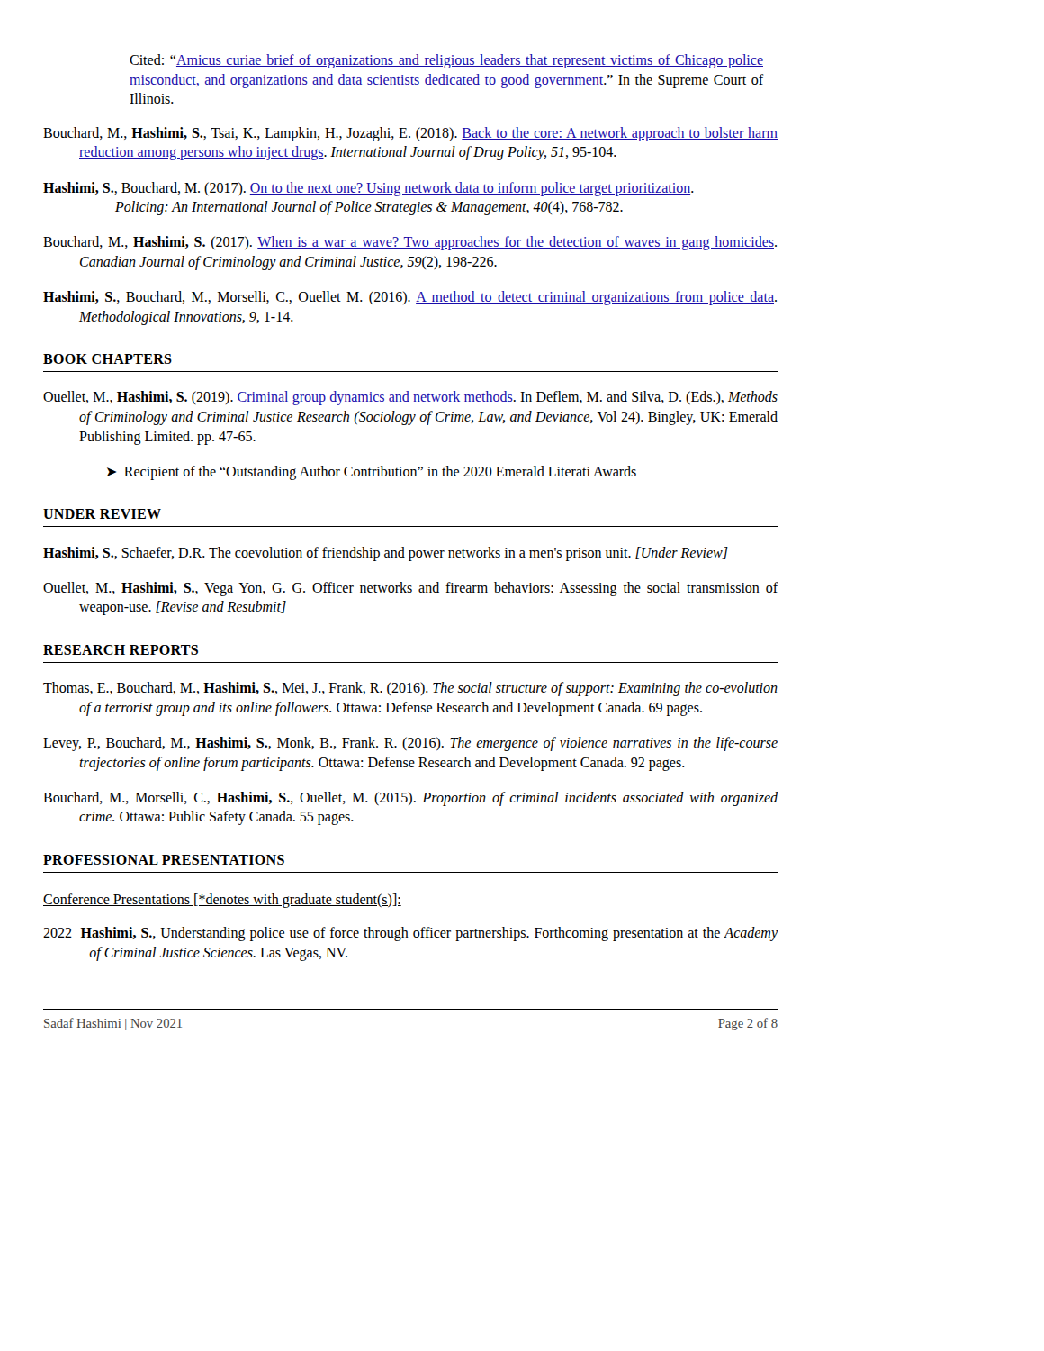Cited: “Amicus curiae brief of organizations and religious leaders that represent victims of Chicago police misconduct, and organizations and data scientists dedicated to good government.” In the Supreme Court of Illinois.
Bouchard, M., Hashimi, S., Tsai, K., Lampkin, H., Jozaghi, E. (2018). Back to the core: A network approach to bolster harm reduction among persons who inject drugs. International Journal of Drug Policy, 51, 95-104.
Hashimi, S., Bouchard, M. (2017). On to the next one? Using network data to inform police target prioritization.Policing: An International Journal of Police Strategies & Management, 40(4), 768-782.
Bouchard, M., Hashimi, S. (2017). When is a war a wave? Two approaches for the detection of waves in gang homicides. Canadian Journal of Criminology and Criminal Justice, 59(2), 198-226.
Hashimi, S., Bouchard, M., Morselli, C., Ouellet M. (2016). A method to detect criminal organizations from police data. Methodological Innovations, 9, 1-14.
Book Chapters
Ouellet, M., Hashimi, S. (2019). Criminal group dynamics and network methods. In Deflem, M. and Silva, D. (Eds.), Methods of Criminology and Criminal Justice Research (Sociology of Crime, Law, and Deviance, Vol 24). Bingley, UK: Emerald Publishing Limited. pp. 47-65.
Recipient of the “Outstanding Author Contribution” in the 2020 Emerald Literati Awards
Under Review
Hashimi, S., Schaefer, D.R. The coevolution of friendship and power networks in a men's prison unit. [Under Review]
Ouellet, M., Hashimi, S., Vega Yon, G. G. Officer networks and firearm behaviors: Assessing the social transmission of weapon-use. [Revise and Resubmit]
Research Reports
Thomas, E., Bouchard, M., Hashimi, S., Mei, J., Frank, R. (2016). The social structure of support: Examining the co-evolution of a terrorist group and its online followers. Ottawa: Defense Research and Development Canada. 69 pages.
Levey, P., Bouchard, M., Hashimi, S., Monk, B., Frank. R. (2016). The emergence of violence narratives in the life-course trajectories of online forum participants. Ottawa: Defense Research and Development Canada. 92 pages.
Bouchard, M., Morselli, C., Hashimi, S., Ouellet, M. (2015). Proportion of criminal incidents associated with organized crime. Ottawa: Public Safety Canada. 55 pages.
Professional Presentations
Conference Presentations [*denotes with graduate student(s)]:
2022 Hashimi, S., Understanding police use of force through officer partnerships. Forthcoming presentation at the Academy of Criminal Justice Sciences. Las Vegas, NV.
Sadaf Hashimi | Nov 2021 Page 2 of 8